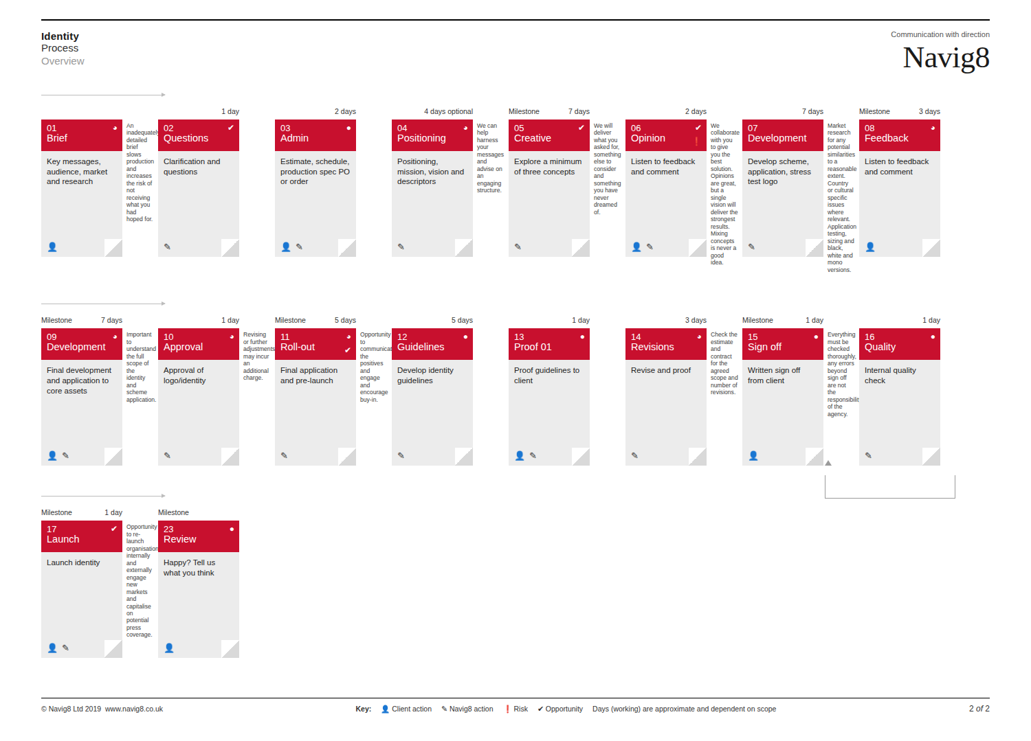Identity
Process
Overview
Communication with direction
Navig8
◕
01
Brief
Key messages, audience, market and research
👤
An inadequately detailed brief slows production and increases the risk of not receiving what you had hoped for.
1 day
✔
02
Questions
Clarification and questions
✎
2 days
●
03
Admin
Estimate, schedule, production spec PO or order
👤✎
4 days optional
◕
04
Positioning
Positioning, mission, vision and descriptors
✎
We can help harness your messages and advise on an engaging structure.
Milestone 7 days
✔
05
Creative
Explore a minimum of three concepts
✎
We will deliver what you asked for, something else to consider and something you have never dreamed of.
2 days
✔
06
Opinion
❗
Listen to feedback and comment
👤✎
We collaborate with you to give you the best solution. Opinions are great, but a single vision will deliver the strongest results. Mixing concepts is never a good idea.
7 days
07
Development
Develop scheme, application, stress test logo
✎
Market research for any potential similarities to a reasonable extent. Country or cultural specific issues where relevant. Application testing, sizing and black, white and mono versions.
Milestone 3 days
◕
08
Feedback
Listen to feedback and comment
👤
Milestone 7 days
◕
09
Development
Final development and application to core assets
👤✎
Important to understand the full scope of the identity and scheme application.
1 day
◕
10
Approval
Approval of logo/identity
✎
Revising or further adjustments may incur an additional charge.
Milestone 5 days
◕
11
Roll-out
✔
Final application and pre-launch
✎
Opportunity to communicate the positives and engage and encourage buy-in.
5 days
●
12
Guidelines
Develop identity guidelines
✎
1 day
●
13
Proof 01
Proof guidelines to client
👤✎
3 days
◕
14
Revisions
Revise and proof
✎
Check the estimate and contract for the agreed scope and number of revisions.
Milestone 1 day
●
15
Sign off
Written sign off from client
👤
Everything must be checked thoroughly, any errors beyond sign off are not the responsibility of the agency.
1 day
●
16
Quality
Internal quality check
✎
Milestone 1 day
✔
17
Launch
Launch identity
👤✎
Opportunity to re-launch organisation, internally and externally engage new markets and capitalise on potential press coverage.
Milestone
●
23
Review
Happy? Tell us what you think
👤
© Navig8 Ltd 2019 www.navig8.co.uk
Key: 👤 Client action ✎ Navig8 action ❗ Risk ✔ Opportunity Days (working) are approximate and dependent on scope
2 of 2